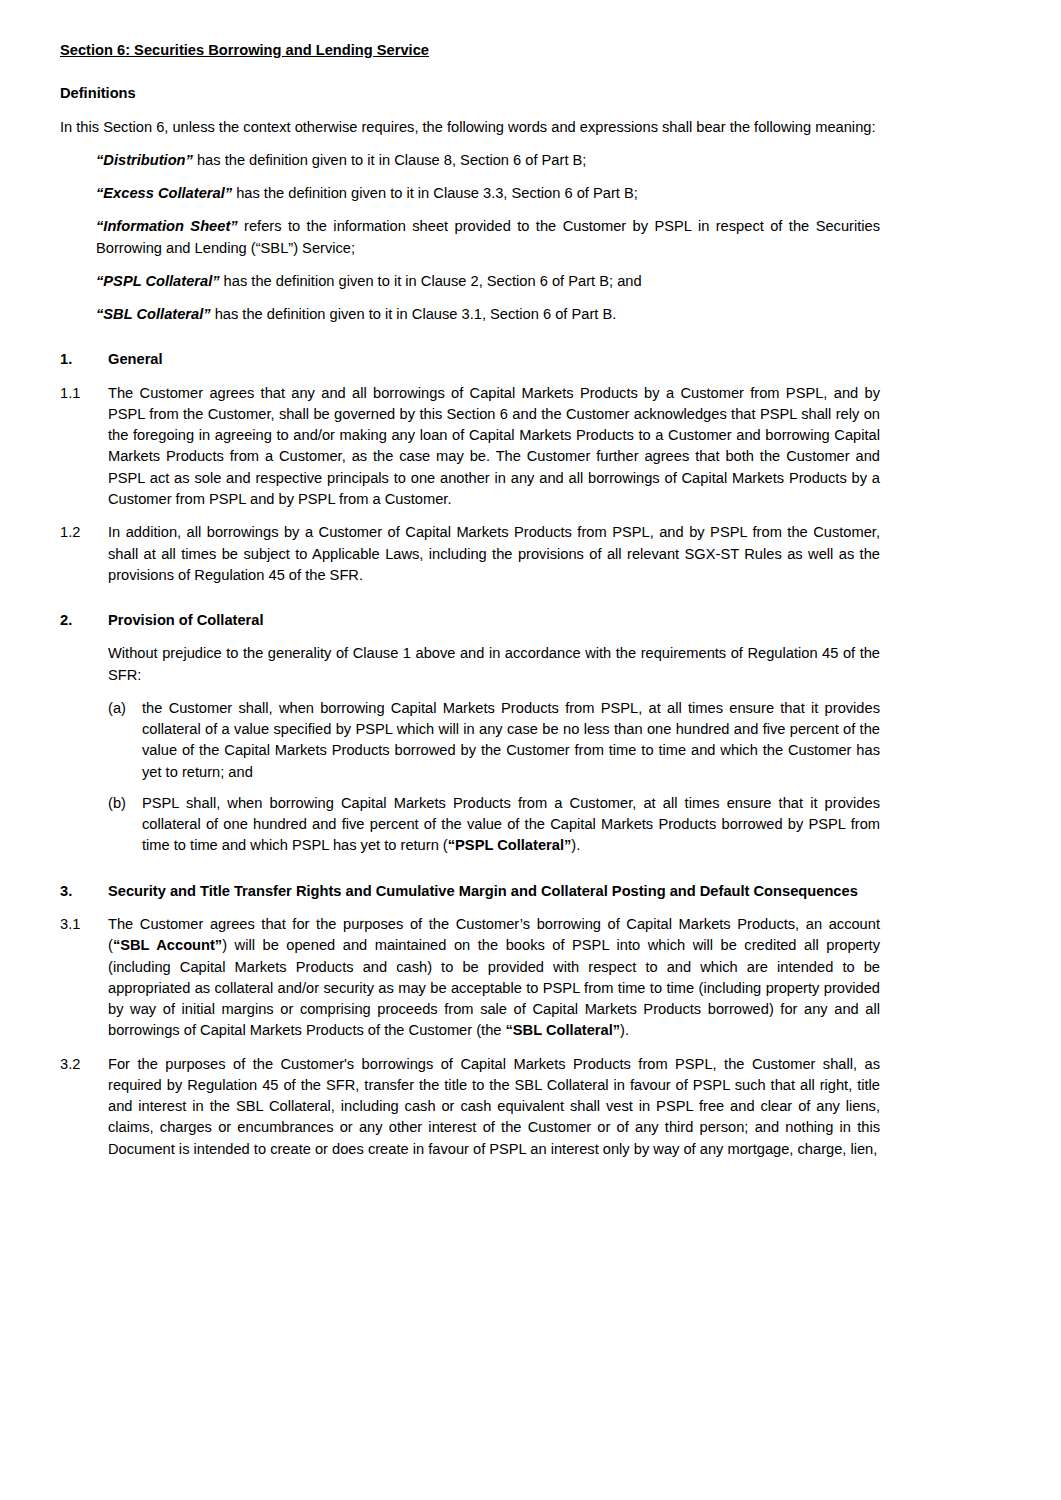Section 6: Securities Borrowing and Lending Service
Definitions
In this Section 6, unless the context otherwise requires, the following words and expressions shall bear the following meaning:
“Distribution” has the definition given to it in Clause 8, Section 6 of Part B;
“Excess Collateral” has the definition given to it in Clause 3.3, Section 6 of Part B;
“Information Sheet” refers to the information sheet provided to the Customer by PSPL in respect of the Securities Borrowing and Lending (“SBL”) Service;
“PSPL Collateral” has the definition given to it in Clause 2, Section 6 of Part B; and
“SBL Collateral” has the definition given to it in Clause 3.1, Section 6 of Part B.
1.
General
1.1
The Customer agrees that any and all borrowings of Capital Markets Products by a Customer from PSPL, and by PSPL from the Customer, shall be governed by this Section 6 and the Customer acknowledges that PSPL shall rely on the foregoing in agreeing to and/or making any loan of Capital Markets Products to a Customer and borrowing Capital Markets Products from a Customer, as the case may be. The Customer further agrees that both the Customer and PSPL act as sole and respective principals to one another in any and all borrowings of Capital Markets Products by a Customer from PSPL and by PSPL from a Customer.
1.2
In addition, all borrowings by a Customer of Capital Markets Products from PSPL, and by PSPL from the Customer, shall at all times be subject to Applicable Laws, including the provisions of all relevant SGX-ST Rules as well as the provisions of Regulation 45 of the SFR.
2.
Provision of Collateral
Without prejudice to the generality of Clause 1 above and in accordance with the requirements of Regulation 45 of the SFR:
(a)
the Customer shall, when borrowing Capital Markets Products from PSPL, at all times ensure that it provides collateral of a value specified by PSPL which will in any case be no less than one hundred and five percent of the value of the Capital Markets Products borrowed by the Customer from time to time and which the Customer has yet to return; and
(b)
PSPL shall, when borrowing Capital Markets Products from a Customer, at all times ensure that it provides collateral of one hundred and five percent of the value of the Capital Markets Products borrowed by PSPL from time to time and which PSPL has yet to return (“PSPL Collateral”).
3.
Security and Title Transfer Rights and Cumulative Margin and Collateral Posting and Default Consequences
3.1
The Customer agrees that for the purposes of the Customer’s borrowing of Capital Markets Products, an account (“SBL Account”) will be opened and maintained on the books of PSPL into which will be credited all property (including Capital Markets Products and cash) to be provided with respect to and which are intended to be appropriated as collateral and/or security as may be acceptable to PSPL from time to time (including property provided by way of initial margins or comprising proceeds from sale of Capital Markets Products borrowed) for any and all borrowings of Capital Markets Products of the Customer (the “SBL Collateral”).
3.2
For the purposes of the Customer's borrowings of Capital Markets Products from PSPL, the Customer shall, as required by Regulation 45 of the SFR, transfer the title to the SBL Collateral in favour of PSPL such that all right, title and interest in the SBL Collateral, including cash or cash equivalent shall vest in PSPL free and clear of any liens, claims, charges or encumbrances or any other interest of the Customer or of any third person; and nothing in this Document is intended to create or does create in favour of PSPL an interest only by way of any mortgage, charge, lien,